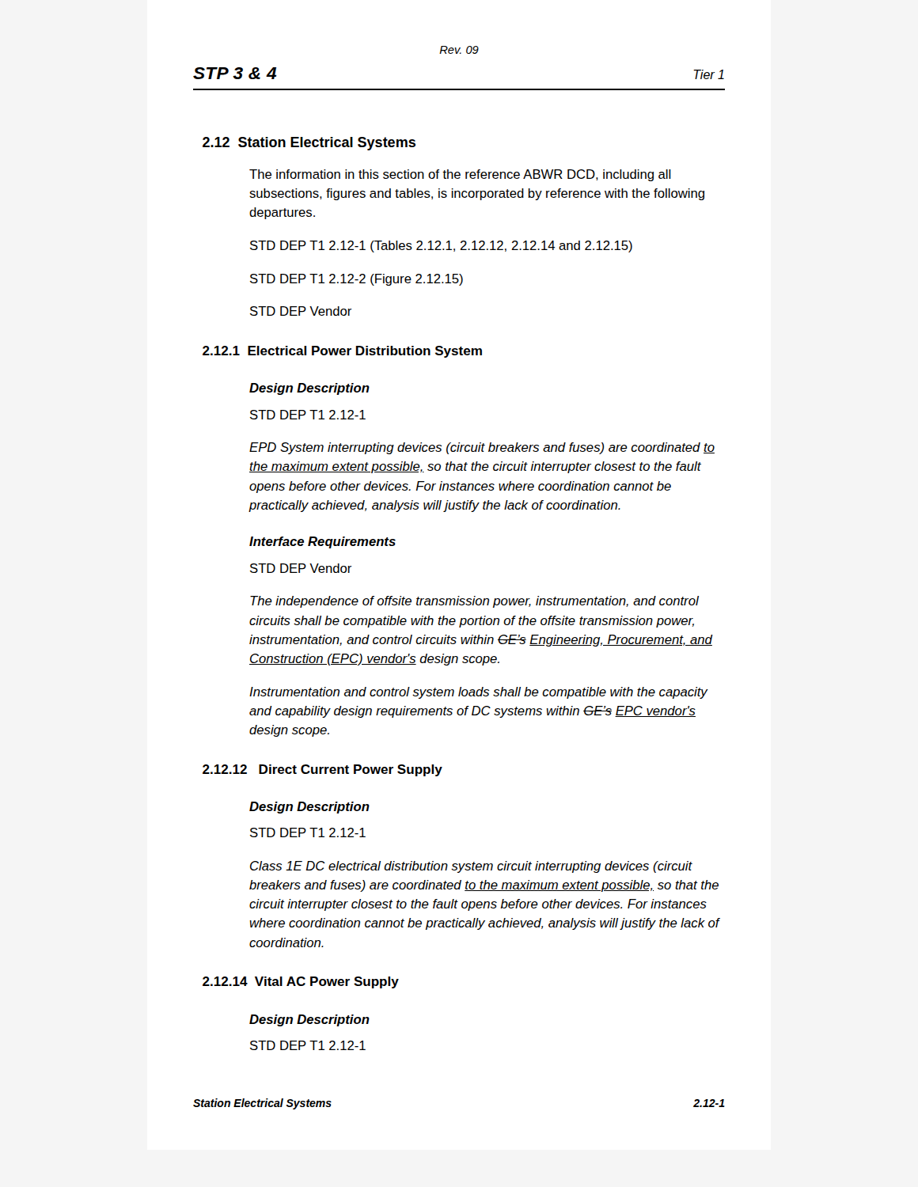Rev. 09
STP 3 & 4 Tier 1
2.12 Station Electrical Systems
The information in this section of the reference ABWR DCD, including all subsections, figures and tables, is incorporated by reference with the following departures.
STD DEP T1 2.12-1 (Tables 2.12.1, 2.12.12, 2.12.14 and 2.12.15)
STD DEP T1 2.12-2 (Figure 2.12.15)
STD DEP Vendor
2.12.1 Electrical Power Distribution System
Design Description
STD DEP T1 2.12-1
EPD System interrupting devices (circuit breakers and fuses) are coordinated to the maximum extent possible, so that the circuit interrupter closest to the fault opens before other devices. For instances where coordination cannot be practically achieved, analysis will justify the lack of coordination.
Interface Requirements
STD DEP Vendor
The independence of offsite transmission power, instrumentation, and control circuits shall be compatible with the portion of the offsite transmission power, instrumentation, and control circuits within GE’s Engineering, Procurement, and Construction (EPC) vendor's design scope.
Instrumentation and control system loads shall be compatible with the capacity and capability design requirements of DC systems within GE’s EPC vendor's design scope.
2.12.12 Direct Current Power Supply
Design Description
STD DEP T1 2.12-1
Class 1E DC electrical distribution system circuit interrupting devices (circuit breakers and fuses) are coordinated to the maximum extent possible, so that the circuit interrupter closest to the fault opens before other devices. For instances where coordination cannot be practically achieved, analysis will justify the lack of coordination.
2.12.14 Vital AC Power Supply
Design Description
STD DEP T1 2.12-1
Station Electrical Systems 2.12-1